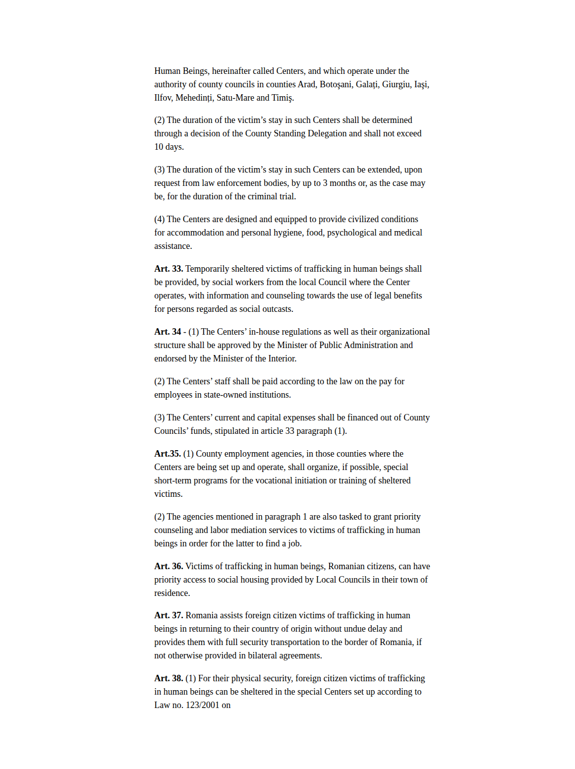Human Beings, hereinafter called Centers, and which operate under the authority of county councils in counties Arad, Botoşani, Galați, Giurgiu, Iaşi, Ilfov, Mehedinți, Satu-Mare and Timiş.
(2) The duration of the victim’s stay in such Centers shall be determined through a decision of the County Standing Delegation and shall not exceed 10 days.
(3) The duration of the victim’s stay in such Centers can be extended, upon request from law enforcement bodies, by up to 3 months or, as the case may be, for the duration of the criminal trial.
(4) The Centers are designed and equipped to provide civilized conditions for accommodation and personal hygiene, food, psychological and medical assistance.
Art. 33. Temporarily sheltered victims of trafficking in human beings shall be provided, by social workers from the local Council where the Center operates, with information and counseling towards the use of legal benefits for persons regarded as social outcasts.
Art. 34 - (1) The Centers’ in-house regulations as well as their organizational structure shall be approved by the Minister of Public Administration and endorsed by the Minister of the Interior.
(2) The Centers’ staff shall be paid according to the law on the pay for employees in state-owned institutions.
(3) The Centers’ current and capital expenses shall be financed out of County Councils’ funds, stipulated in article 33 paragraph (1).
Art.35. (1) County employment agencies, in those counties where the Centers are being set up and operate, shall organize, if possible, special short-term programs for the vocational initiation or training of sheltered victims.
(2) The agencies mentioned in paragraph 1 are also tasked to grant priority counseling and labor mediation services to victims of trafficking in human beings in order for the latter to find a job.
Art. 36. Victims of trafficking in human beings, Romanian citizens, can have priority access to social housing provided by Local Councils in their town of residence.
Art. 37. Romania assists foreign citizen victims of trafficking in human beings in returning to their country of origin without undue delay and provides them with full security transportation to the border of Romania, if not otherwise provided in bilateral agreements.
Art. 38. (1) For their physical security, foreign citizen victims of trafficking in human beings can be sheltered in the special Centers set up according to Law no. 123/2001 on